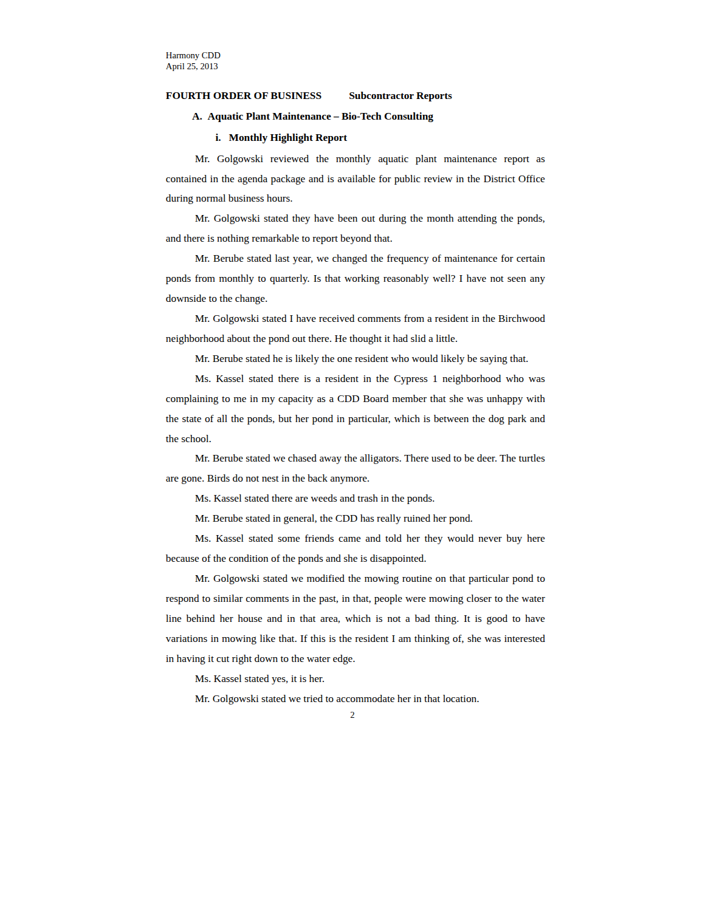Harmony CDD
April 25, 2013
FOURTH ORDER OF BUSINESSSubcontractor Reports
A. Aquatic Plant Maintenance – Bio-Tech Consulting
i. Monthly Highlight Report
Mr. Golgowski reviewed the monthly aquatic plant maintenance report as contained in the agenda package and is available for public review in the District Office during normal business hours.
Mr. Golgowski stated they have been out during the month attending the ponds, and there is nothing remarkable to report beyond that.
Mr. Berube stated last year, we changed the frequency of maintenance for certain ponds from monthly to quarterly. Is that working reasonably well? I have not seen any downside to the change.
Mr. Golgowski stated I have received comments from a resident in the Birchwood neighborhood about the pond out there. He thought it had slid a little.
Mr. Berube stated he is likely the one resident who would likely be saying that.
Ms. Kassel stated there is a resident in the Cypress 1 neighborhood who was complaining to me in my capacity as a CDD Board member that she was unhappy with the state of all the ponds, but her pond in particular, which is between the dog park and the school.
Mr. Berube stated we chased away the alligators. There used to be deer. The turtles are gone. Birds do not nest in the back anymore.
Ms. Kassel stated there are weeds and trash in the ponds.
Mr. Berube stated in general, the CDD has really ruined her pond.
Ms. Kassel stated some friends came and told her they would never buy here because of the condition of the ponds and she is disappointed.
Mr. Golgowski stated we modified the mowing routine on that particular pond to respond to similar comments in the past, in that, people were mowing closer to the water line behind her house and in that area, which is not a bad thing. It is good to have variations in mowing like that. If this is the resident I am thinking of, she was interested in having it cut right down to the water edge.
Ms. Kassel stated yes, it is her.
Mr. Golgowski stated we tried to accommodate her in that location.
2